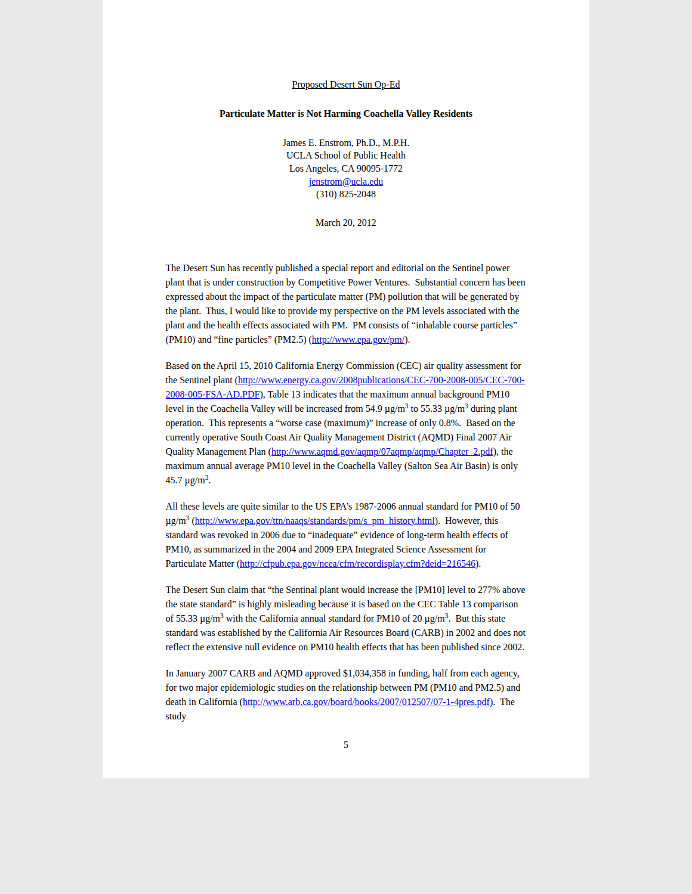Proposed Desert Sun Op-Ed
Particulate Matter is Not Harming Coachella Valley Residents
James E. Enstrom, Ph.D., M.P.H.
UCLA School of Public Health
Los Angeles, CA 90095-1772
jenstrom@ucla.edu
(310) 825-2048
March 20, 2012
The Desert Sun has recently published a special report and editorial on the Sentinel power plant that is under construction by Competitive Power Ventures. Substantial concern has been expressed about the impact of the particulate matter (PM) pollution that will be generated by the plant. Thus, I would like to provide my perspective on the PM levels associated with the plant and the health effects associated with PM. PM consists of “inhalable course particles” (PM10) and “fine particles” (PM2.5) (http://www.epa.gov/pm/).
Based on the April 15, 2010 California Energy Commission (CEC) air quality assessment for the Sentinel plant (http://www.energy.ca.gov/2008publications/CEC-700-2008-005/CEC-700-2008-005-FSA-AD.PDF), Table 13 indicates that the maximum annual background PM10 level in the Coachella Valley will be increased from 54.9 µg/m3 to 55.33 µg/m3 during plant operation. This represents a “worse case (maximum)” increase of only 0.8%. Based on the currently operative South Coast Air Quality Management District (AQMD) Final 2007 Air Quality Management Plan (http://www.aqmd.gov/aqmp/07aqmp/aqmp/Chapter_2.pdf), the maximum annual average PM10 level in the Coachella Valley (Salton Sea Air Basin) is only 45.7 µg/m3.
All these levels are quite similar to the US EPA’s 1987-2006 annual standard for PM10 of 50 µg/m3 (http://www.epa.gov/ttn/naaqs/standards/pm/s_pm_history.html). However, this standard was revoked in 2006 due to “inadequate” evidence of long-term health effects of PM10, as summarized in the 2004 and 2009 EPA Integrated Science Assessment for Particulate Matter (http://cfpub.epa.gov/ncea/cfm/recordisplay.cfm?deid=216546).
The Desert Sun claim that “the Sentinal plant would increase the [PM10] level to 277% above the state standard” is highly misleading because it is based on the CEC Table 13 comparison of 55.33 µg/m3 with the California annual standard for PM10 of 20 µg/m3. But this state standard was established by the California Air Resources Board (CARB) in 2002 and does not reflect the extensive null evidence on PM10 health effects that has been published since 2002.
In January 2007 CARB and AQMD approved $1,034,358 in funding, half from each agency, for two major epidemiologic studies on the relationship between PM (PM10 and PM2.5) and death in California (http://www.arb.ca.gov/board/books/2007/012507/07-1-4pres.pdf). The study
5